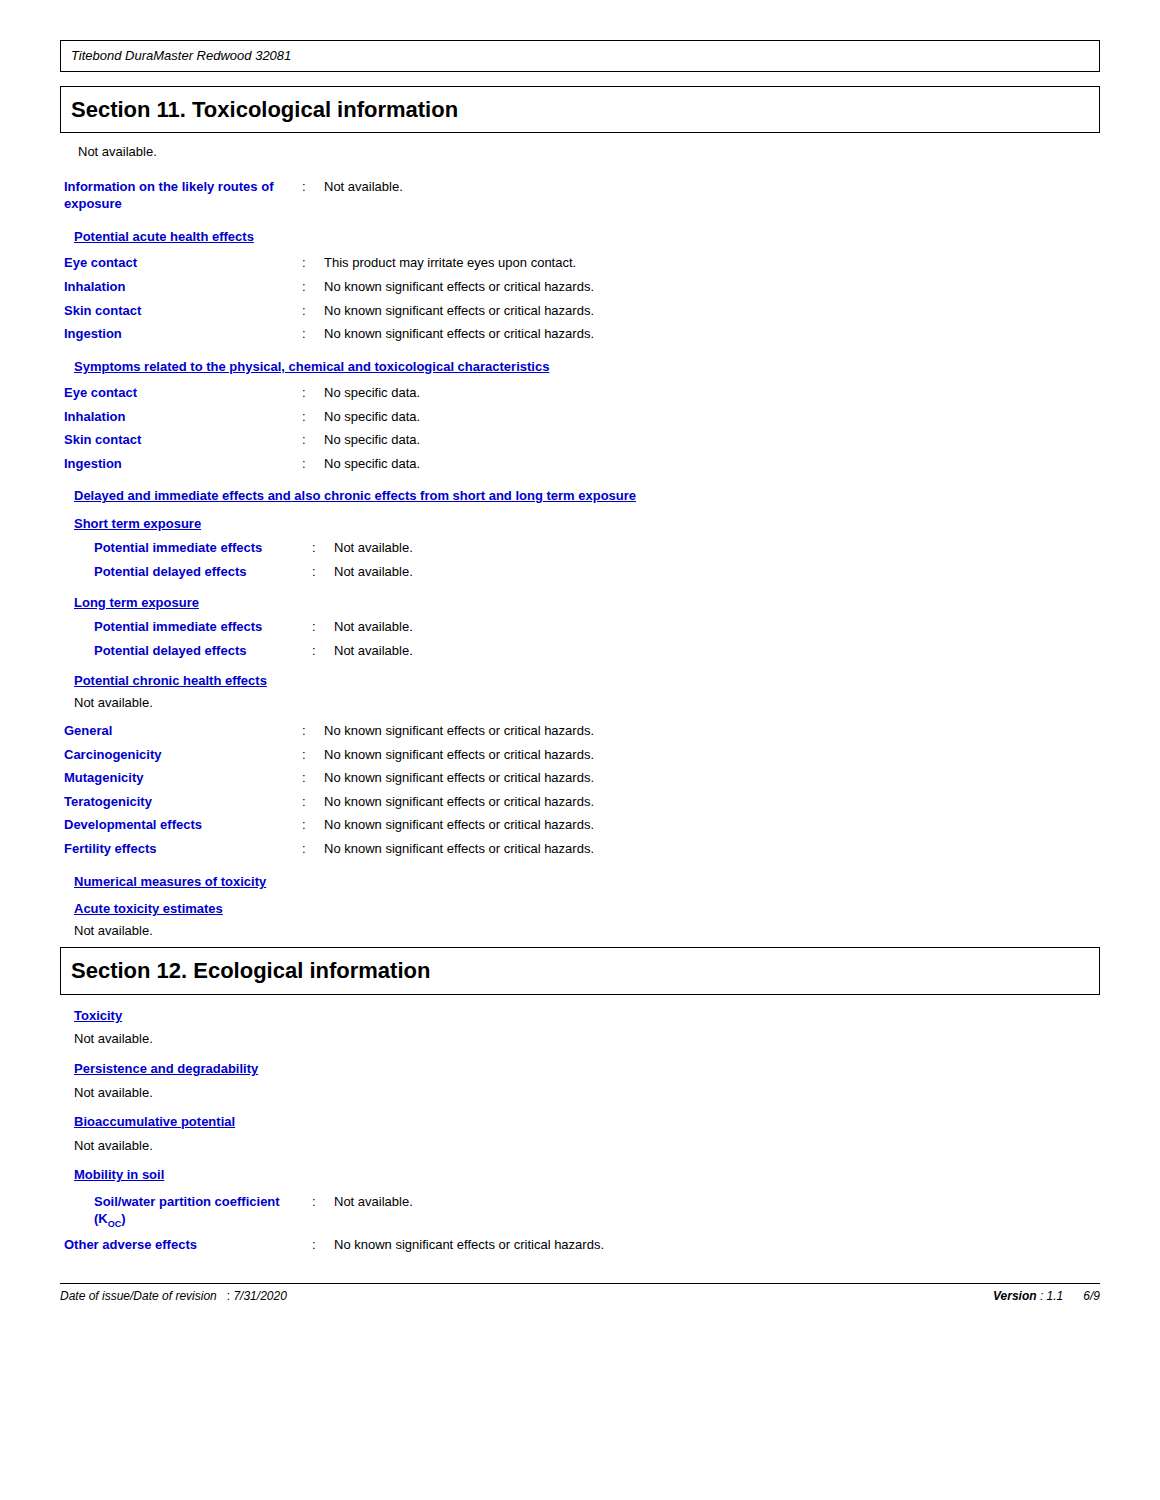Titebond DuraMaster Redwood 32081
Section 11. Toxicological information
Not available.
| Information on the likely routes of exposure | : | Not available. |
Potential acute health effects
| Eye contact | : | This product may irritate eyes upon contact. |
| Inhalation | : | No known significant effects or critical hazards. |
| Skin contact | : | No known significant effects or critical hazards. |
| Ingestion | : | No known significant effects or critical hazards. |
Symptoms related to the physical, chemical and toxicological characteristics
| Eye contact | : | No specific data. |
| Inhalation | : | No specific data. |
| Skin contact | : | No specific data. |
| Ingestion | : | No specific data. |
Delayed and immediate effects and also chronic effects from short and long term exposure
Short term exposure
| Potential immediate effects | : | Not available. |
| Potential delayed effects | : | Not available. |
Long term exposure
| Potential immediate effects | : | Not available. |
| Potential delayed effects | : | Not available. |
Potential chronic health effects
Not available.
| General | : | No known significant effects or critical hazards. |
| Carcinogenicity | : | No known significant effects or critical hazards. |
| Mutagenicity | : | No known significant effects or critical hazards. |
| Teratogenicity | : | No known significant effects or critical hazards. |
| Developmental effects | : | No known significant effects or critical hazards. |
| Fertility effects | : | No known significant effects or critical hazards. |
Numerical measures of toxicity
Acute toxicity estimates
Not available.
Section 12. Ecological information
Toxicity
Not available.
Persistence and degradability
Not available.
Bioaccumulative potential
Not available.
Mobility in soil
| Soil/water partition coefficient (K OC ) | : | Not available. |
| Other adverse effects | : | No known significant effects or critical hazards. |
Date of issue/Date of revision : 7/31/2020 Version : 1.1 6/9